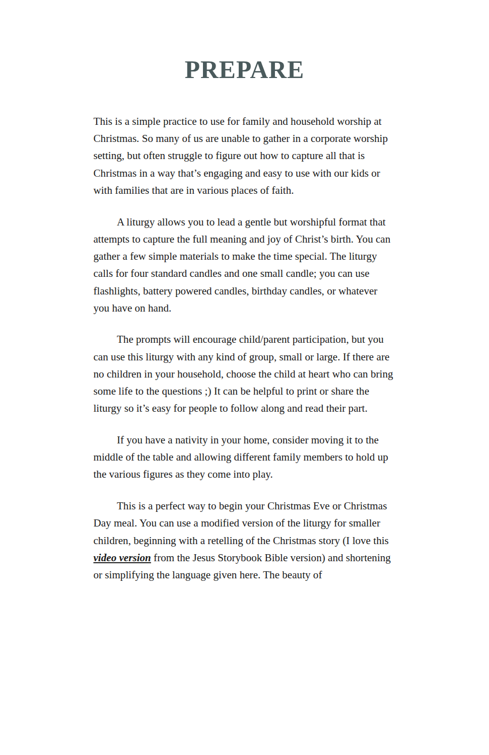PREPARE
This is a simple practice to use for family and household worship at Christmas. So many of us are unable to gather in a corporate worship setting, but often struggle to figure out how to capture all that is Christmas in a way that’s engaging and easy to use with our kids or with families that are in various places of faith.
A liturgy allows you to lead a gentle but worshipful format that attempts to capture the full meaning and joy of Christ’s birth. You can gather a few simple materials to make the time special. The liturgy calls for four standard candles and one small candle; you can use flashlights, battery powered candles, birthday candles, or whatever you have on hand.
The prompts will encourage child/parent participation, but you can use this liturgy with any kind of group, small or large. If there are no children in your household, choose the child at heart who can bring some life to the questions ;) It can be helpful to print or share the liturgy so it’s easy for people to follow along and read their part.
If you have a nativity in your home, consider moving it to the middle of the table and allowing different family members to hold up the various figures as they come into play.
This is a perfect way to begin your Christmas Eve or Christmas Day meal. You can use a modified version of the liturgy for smaller children, beginning with a retelling of the Christmas story (I love this video version from the Jesus Storybook Bible version) and shortening or simplifying the language given here. The beauty of